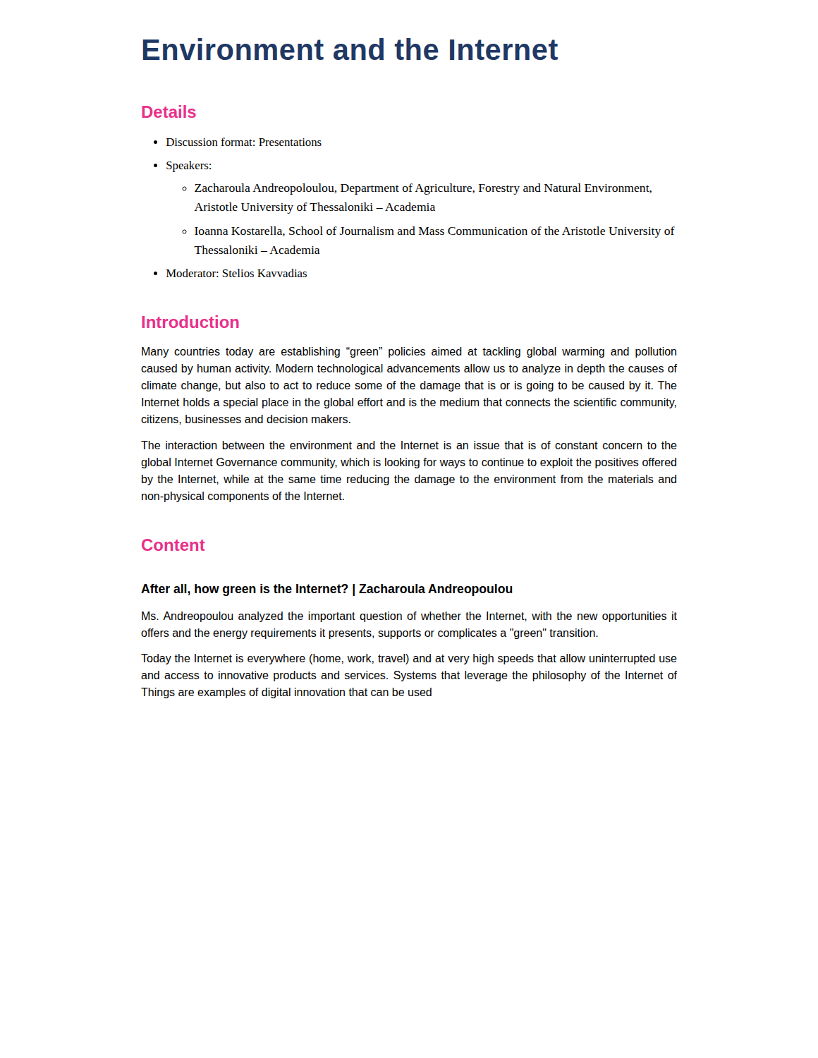Environment and the Internet
Details
Discussion format: Presentations
Speakers:
Zacharoula Andreopoloulou, Department of Agriculture, Forestry and Natural Environment, Aristotle University of Thessaloniki – Academia
Ioanna Kostarella, School of Journalism and Mass Communication of the Aristotle University of Thessaloniki – Academia
Moderator: Stelios Kavvadias
Introduction
Many countries today are establishing “green” policies aimed at tackling global warming and pollution caused by human activity. Modern technological advancements allow us to analyze in depth the causes of climate change, but also to act to reduce some of the damage that is or is going to be caused by it. The Internet holds a special place in the global effort and is the medium that connects the scientific community, citizens, businesses and decision makers.
The interaction between the environment and the Internet is an issue that is of constant concern to the global Internet Governance community, which is looking for ways to continue to exploit the positives offered by the Internet, while at the same time reducing the damage to the environment from the materials and non-physical components of the Internet.
Content
After all, how green is the Internet? | Zacharoula Andreopoulou
Ms. Andreopoulou analyzed the important question of whether the Internet, with the new opportunities it offers and the energy requirements it presents, supports or complicates a "green" transition.
Today the Internet is everywhere (home, work, travel) and at very high speeds that allow uninterrupted use and access to innovative products and services. Systems that leverage the philosophy of the Internet of Things are examples of digital innovation that can be used